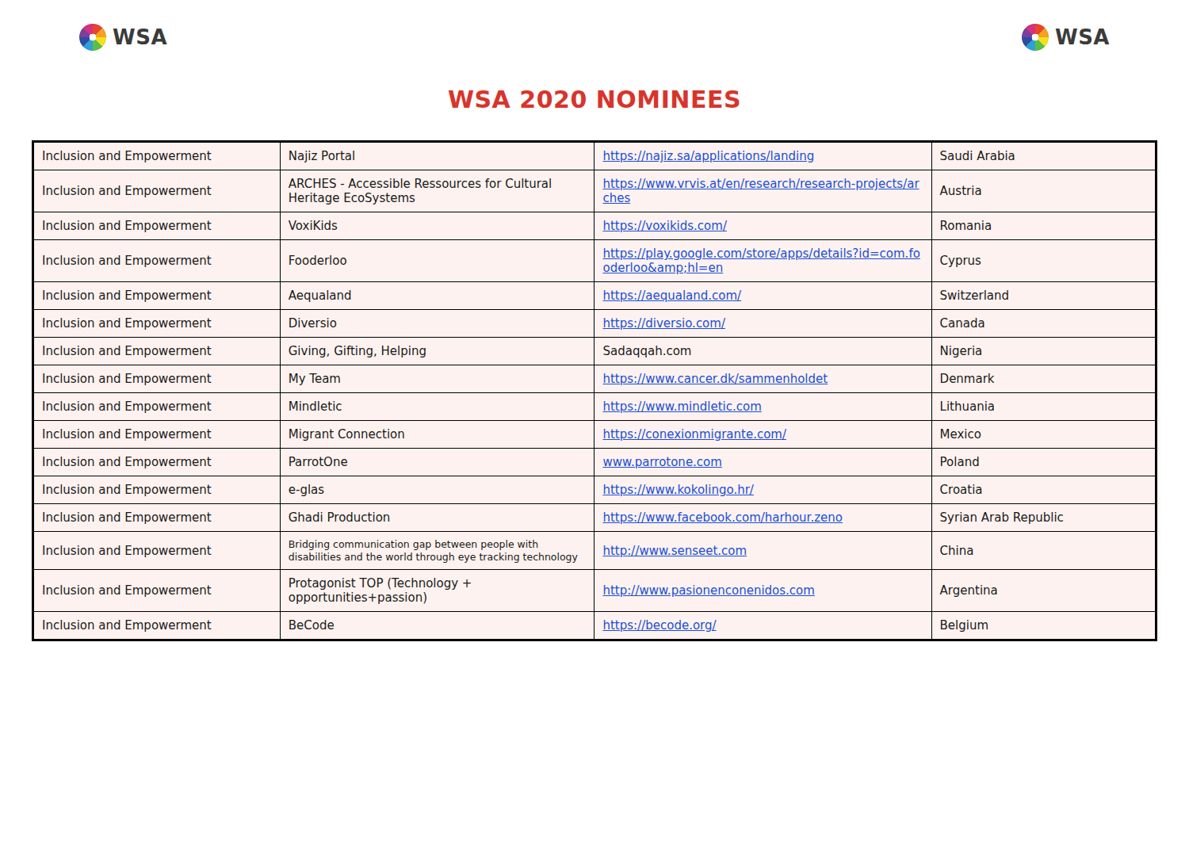WSA
WSA
WSA 2020 NOMINEES
| Inclusion and Empowerment | Najiz Portal | https://najiz.sa/applications/landing | Saudi Arabia |
| Inclusion and Empowerment | ARCHES - Accessible Ressources for Cultural Heritage EcoSystems | https://www.vrvis.at/en/research/research-projects/arches | Austria |
| Inclusion and Empowerment | VoxiKids | https://voxikids.com/ | Romania |
| Inclusion and Empowerment | Fooderloo | https://play.google.com/store/apps/details?id=com.fooderloo&amp;hl=en | Cyprus |
| Inclusion and Empowerment | Aequaland | https://aequaland.com/ | Switzerland |
| Inclusion and Empowerment | Diversio | https://diversio.com/ | Canada |
| Inclusion and Empowerment | Giving, Gifting, Helping | Sadaqqah.com | Nigeria |
| Inclusion and Empowerment | My Team | https://www.cancer.dk/sammenholdet | Denmark |
| Inclusion and Empowerment | Mindletic | https://www.mindletic.com | Lithuania |
| Inclusion and Empowerment | Migrant Connection | https://conexionmigrante.com/ | Mexico |
| Inclusion and Empowerment | ParrotOne | www.parrotone.com | Poland |
| Inclusion and Empowerment | e-glas | https://www.kokolingo.hr/ | Croatia |
| Inclusion and Empowerment | Ghadi Production | https://www.facebook.com/harhour.zeno | Syrian Arab Republic |
| Inclusion and Empowerment | Bridging communication gap between people with disabilities and the world through eye tracking technology | http://www.senseet.com | China |
| Inclusion and Empowerment | Protagonist TOP (Technology + opportunities+passion) | http://www.pasionenconenidos.com | Argentina |
| Inclusion and Empowerment | BeCode | https://becode.org/ | Belgium |